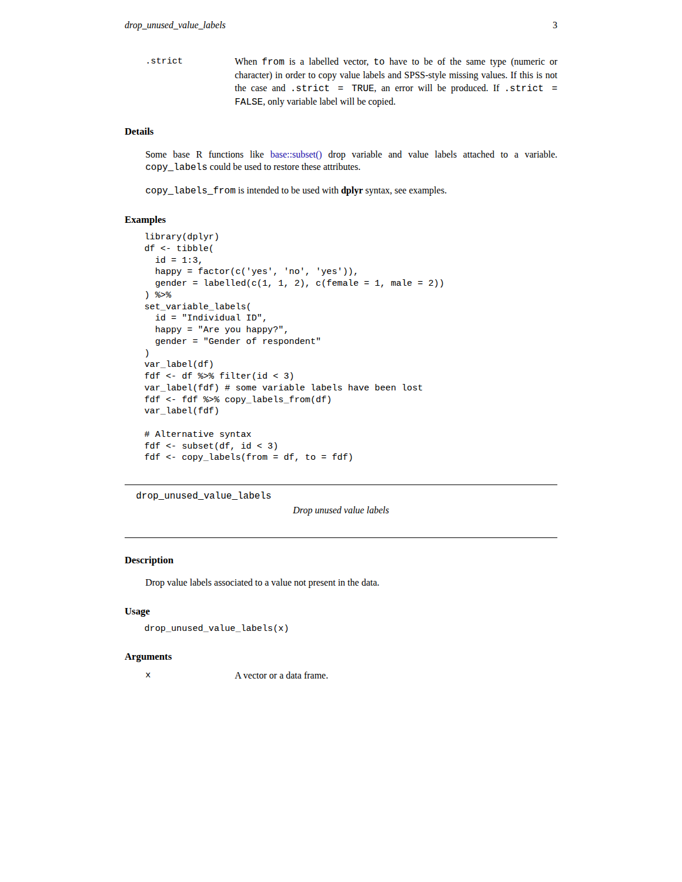drop_unused_value_labels 3
.strict
When from is a labelled vector, to have to be of the same type (numeric or character) in order to copy value labels and SPSS-style missing values. If this is not the case and .strict = TRUE, an error will be produced. If .strict = FALSE, only variable label will be copied.
Details
Some base R functions like base::subset() drop variable and value labels attached to a variable. copy_labels could be used to restore these attributes.
copy_labels_from is intended to be used with dplyr syntax, see examples.
Examples
library(dplyr)
df <- tibble(
  id = 1:3,
  happy = factor(c('yes', 'no', 'yes')),
  gender = labelled(c(1, 1, 2), c(female = 1, male = 2))
) %>%
set_variable_labels(
  id = "Individual ID",
  happy = "Are you happy?",
  gender = "Gender of respondent"
)
var_label(df)
fdf <- df %>% filter(id < 3)
var_label(fdf) # some variable labels have been lost
fdf <- fdf %>% copy_labels_from(df)
var_label(fdf)

# Alternative syntax
fdf <- subset(df, id < 3)
fdf <- copy_labels(from = df, to = fdf)
drop_unused_value_labels
Drop unused value labels
Description
Drop value labels associated to a value not present in the data.
Usage
drop_unused_value_labels(x)
Arguments
x
A vector or a data frame.